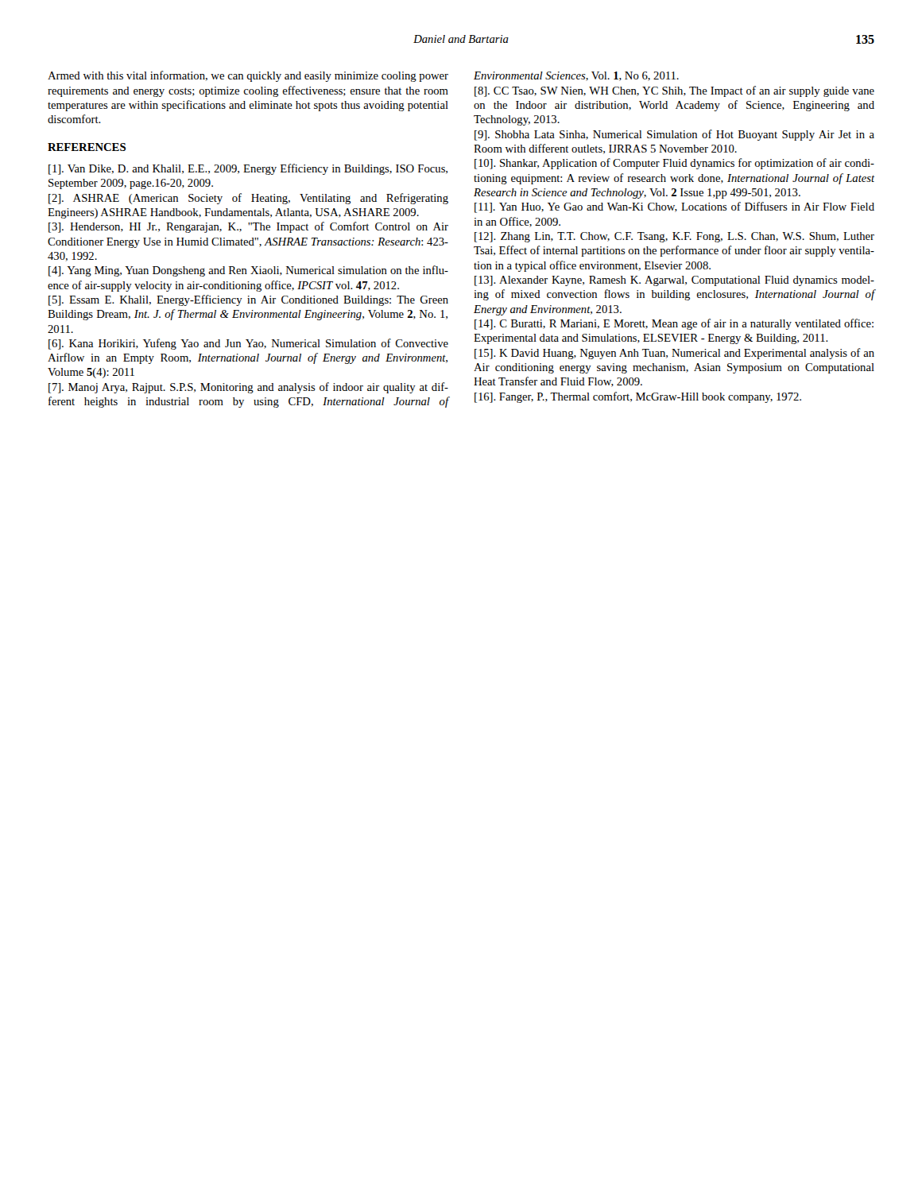Daniel and Bartaria 135
Armed with this vital information, we can quickly and easily minimize cooling power requirements and energy costs; optimize cooling effectiveness; ensure that the room temperatures are within specifications and eliminate hot spots thus avoiding potential discomfort.
REFERENCES
[1]. Van Dike, D. and Khalil, E.E., 2009, Energy Efficiency in Buildings, ISO Focus, September 2009, page.16-20, 2009.
[2]. ASHRAE (American Society of Heating, Ventilating and Refrigerating Engineers) ASHRAE Handbook, Fundamentals, Atlanta, USA, ASHARE 2009.
[3]. Henderson, HI Jr., Rengarajan, K., "The Impact of Comfort Control on Air Conditioner Energy Use in Humid Climated", ASHRAE Transactions: Research: 423-430, 1992.
[4]. Yang Ming, Yuan Dongsheng and Ren Xiaoli, Numerical simulation on the influence of air-supply velocity in air-conditioning office, IPCSIT vol. 47, 2012.
[5]. Essam E. Khalil, Energy-Efficiency in Air Conditioned Buildings: The Green Buildings Dream, Int. J. of Thermal & Environmental Engineering, Volume 2, No. 1, 2011.
[6]. Kana Horikiri, Yufeng Yao and Jun Yao, Numerical Simulation of Convective Airflow in an Empty Room, International Journal of Energy and Environment, Volume 5(4): 2011
[7]. Manoj Arya, Rajput. S.P.S, Monitoring and analysis of indoor air quality at different heights in industrial room by using CFD, International Journal of Environmental Sciences, Vol. 1, No 6, 2011.
[8]. CC Tsao, SW Nien, WH Chen, YC Shih, The Impact of an air supply guide vane on the Indoor air distribution, World Academy of Science, Engineering and Technology, 2013.
[9]. Shobha Lata Sinha, Numerical Simulation of Hot Buoyant Supply Air Jet in a Room with different outlets, IJRRAS 5 November 2010.
[10]. Shankar, Application of Computer Fluid dynamics for optimization of air conditioning equipment: A review of research work done, International Journal of Latest Research in Science and Technology, Vol. 2 Issue 1,pp 499-501, 2013.
[11]. Yan Huo, Ye Gao and Wan-Ki Chow, Locations of Diffusers in Air Flow Field in an Office, 2009.
[12]. Zhang Lin, T.T. Chow, C.F. Tsang, K.F. Fong, L.S. Chan, W.S. Shum, Luther Tsai, Effect of internal partitions on the performance of under floor air supply ventilation in a typical office environment, Elsevier 2008.
[13]. Alexander Kayne, Ramesh K. Agarwal, Computational Fluid dynamics modeling of mixed convection flows in building enclosures, International Journal of Energy and Environment, 2013.
[14]. C Buratti, R Mariani, E Morett, Mean age of air in a naturally ventilated office: Experimental data and Simulations, ELSEVIER - Energy & Building, 2011.
[15]. K David Huang, Nguyen Anh Tuan, Numerical and Experimental analysis of an Air conditioning energy saving mechanism, Asian Symposium on Computational Heat Transfer and Fluid Flow, 2009.
[16]. Fanger, P., Thermal comfort, McGraw-Hill book company, 1972.